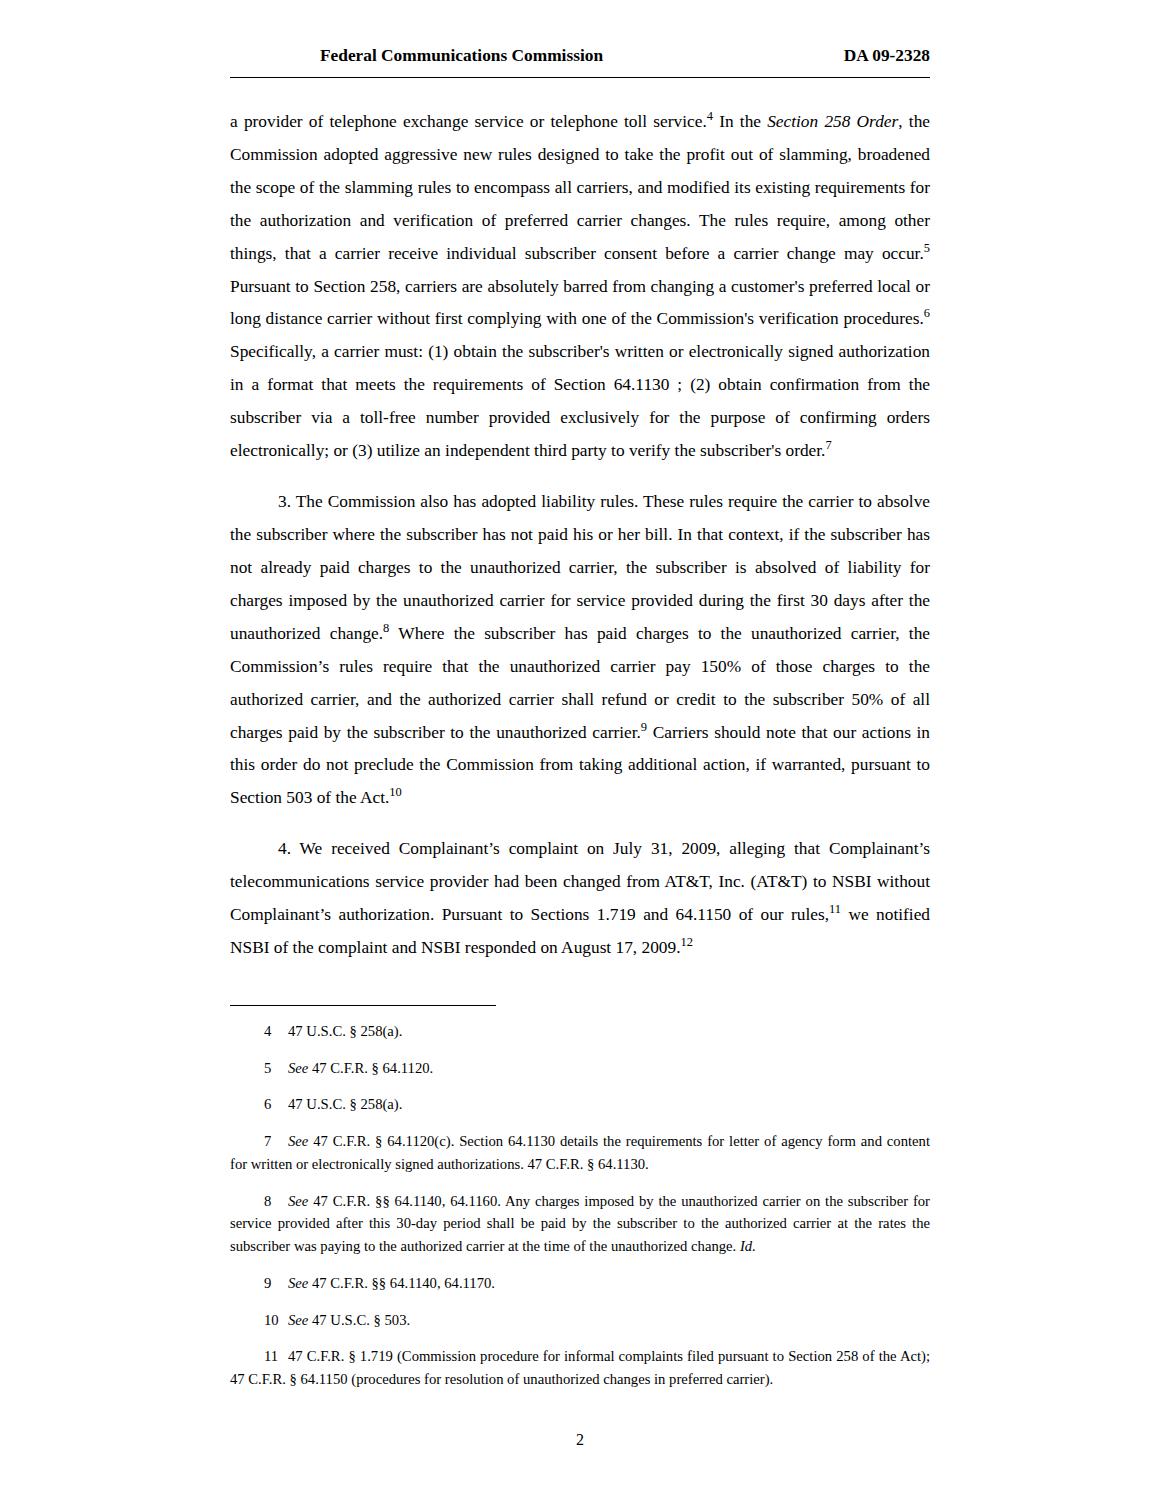Federal Communications Commission DA 09-2328
a provider of telephone exchange service or telephone toll service.4 In the Section 258 Order, the Commission adopted aggressive new rules designed to take the profit out of slamming, broadened the scope of the slamming rules to encompass all carriers, and modified its existing requirements for the authorization and verification of preferred carrier changes. The rules require, among other things, that a carrier receive individual subscriber consent before a carrier change may occur.5 Pursuant to Section 258, carriers are absolutely barred from changing a customer's preferred local or long distance carrier without first complying with one of the Commission's verification procedures.6 Specifically, a carrier must: (1) obtain the subscriber's written or electronically signed authorization in a format that meets the requirements of Section 64.1130 ; (2) obtain confirmation from the subscriber via a toll-free number provided exclusively for the purpose of confirming orders electronically; or (3) utilize an independent third party to verify the subscriber's order.7
3. The Commission also has adopted liability rules. These rules require the carrier to absolve the subscriber where the subscriber has not paid his or her bill. In that context, if the subscriber has not already paid charges to the unauthorized carrier, the subscriber is absolved of liability for charges imposed by the unauthorized carrier for service provided during the first 30 days after the unauthorized change.8 Where the subscriber has paid charges to the unauthorized carrier, the Commission’s rules require that the unauthorized carrier pay 150% of those charges to the authorized carrier, and the authorized carrier shall refund or credit to the subscriber 50% of all charges paid by the subscriber to the unauthorized carrier.9 Carriers should note that our actions in this order do not preclude the Commission from taking additional action, if warranted, pursuant to Section 503 of the Act.10
4. We received Complainant’s complaint on July 31, 2009, alleging that Complainant’s telecommunications service provider had been changed from AT&T, Inc. (AT&T) to NSBI without Complainant’s authorization. Pursuant to Sections 1.719 and 64.1150 of our rules,11 we notified NSBI of the complaint and NSBI responded on August 17, 2009.12
4
47 U.S.C. § 258(a).
5
See 47 C.F.R. § 64.1120.
6
47 U.S.C. § 258(a).
7 See 47 C.F.R. § 64.1120(c). Section 64.1130 details the requirements for letter of agency form and content for written or electronically signed authorizations. 47 C.F.R. § 64.1130.
8 See 47 C.F.R. §§ 64.1140, 64.1160. Any charges imposed by the unauthorized carrier on the subscriber for service provided after this 30-day period shall be paid by the subscriber to the authorized carrier at the rates the subscriber was paying to the authorized carrier at the time of the unauthorized change. Id.
9
See 47 C.F.R. §§ 64.1140, 64.1170.
10
See 47 U.S.C. § 503.
1147 C.F.R. § 1.719 (Commission procedure for informal complaints filed pursuant to Section 258 of the Act); 47 C.F.R. § 64.1150 (procedures for resolution of unauthorized changes in preferred carrier).
2